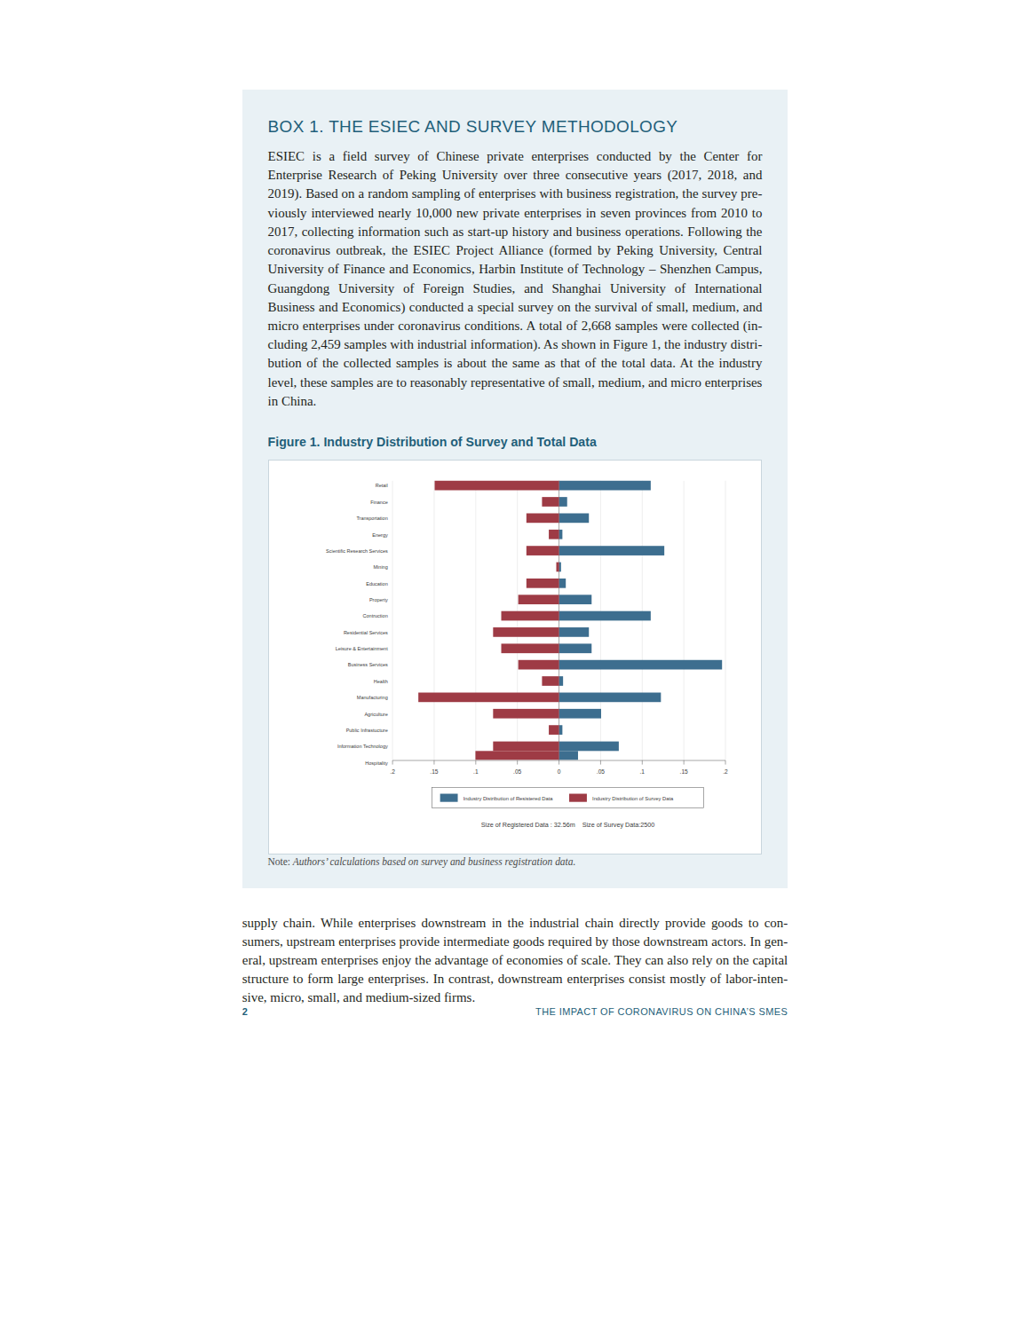Box 1. The ESIEC and Survey Methodology
ESIEC is a field survey of Chinese private enterprises conducted by the Center for Enterprise Research of Peking University over three consecutive years (2017, 2018, and 2019). Based on a random sampling of enterprises with business registration, the survey previously interviewed nearly 10,000 new private enterprises in seven provinces from 2010 to 2017, collecting information such as start-up history and business operations. Following the coronavirus outbreak, the ESIEC Project Alliance (formed by Peking University, Central University of Finance and Economics, Harbin Institute of Technology – Shenzhen Campus, Guangdong University of Foreign Studies, and Shanghai University of International Business and Economics) conducted a special survey on the survival of small, medium, and micro enterprises under coronavirus conditions. A total of 2,668 samples were collected (including 2,459 samples with industrial information). As shown in Figure 1, the industry distribution of the collected samples is about the same as that of the total data. At the industry level, these samples are to reasonably representative of small, medium, and micro enterprises in China.
Figure 1. Industry Distribution of Survey and Total Data
.2 .15 .1 .05 0 .05 .1 .15 .2 Retail Finance Transportation Energy Scientific Research Services Mining Education Property Contruction Residential Services Leisure & Entertainment Business Services Health Manufacturing Agriculture Public Infrastucture Information Technology Hospitality Industry Distribution of Resistered Data Industry Distribution of Survey Data Size of Registered Data : 32.56m Size of Survey Data:2500
Note: Authors’ calculations based on survey and business registration data.
supply chain. While enterprises downstream in the industrial chain directly provide goods to consumers, upstream enterprises provide intermediate goods required by those downstream actors. In general, upstream enterprises enjoy the advantage of economies of scale. They can also rely on the capital structure to form large enterprises. In contrast, downstream enterprises consist mostly of labor-intensive, micro, small, and medium-sized firms.
2 The Impact of Coronavirus on China’s SMEs